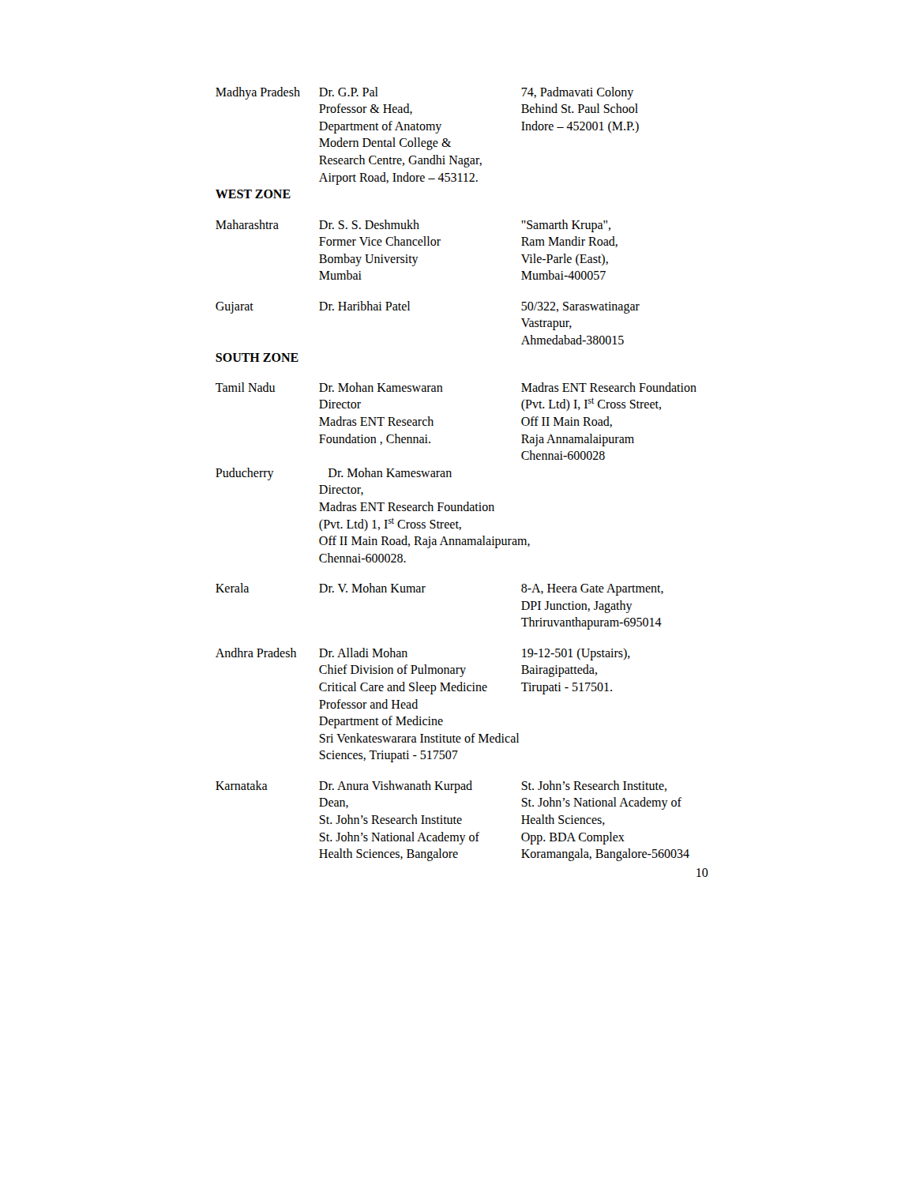| Madhya Pradesh | Dr. G.P. Pal Professor & Head, Department of Anatomy Modern Dental College & Research Centre, Gandhi Nagar, Airport Road, Indore – 453112. | 74, Padmavati Colony Behind St. Paul School Indore – 452001 (M.P.) |
| WEST ZONE | | |
| Maharashtra | Dr. S. S. Deshmukh Former Vice Chancellor Bombay University Mumbai | "Samarth Krupa", Ram Mandir Road, Vile-Parle (East), Mumbai-400057 |
| Gujarat | Dr. Haribhai Patel | 50/322, Saraswatinagar Vastrapur, Ahmedabad-380015 |
| SOUTH ZONE | | |
| Tamil Nadu | Dr. Mohan Kameswaran Director Madras ENT Research Foundation , Chennai. | Madras ENT Research Foundation (Pvt. Ltd) I, I st Cross Street, Off II Main Road, Raja Annamalaipuram Chennai-600028 |
| Puducherry | Dr. Mohan Kameswaran Director, Madras ENT Research Foundation (Pvt. Ltd) 1, I st Cross Street, Off II Main Road, Raja Annamalaipuram, Chennai-600028. |
| Kerala | Dr. V. Mohan Kumar | 8-A, Heera Gate Apartment, DPI Junction, Jagathy Thriruvanthapuram-695014 |
| Andhra Pradesh | Dr. Alladi Mohan Chief Division of Pulmonary Critical Care and Sleep Medicine Professor and Head Department of Medicine Sri Venkateswarara Institute of Medical Sciences, Triupati - 517507 | 19-12-501 (Upstairs), Bairagipatteda, Tirupati - 517501. |
| Karnataka | Dr. Anura Vishwanath Kurpad Dean, St. John’s Research Institute St. John’s National Academy of Health Sciences, Bangalore | St. John’s Research Institute, St. John’s National Academy of Health Sciences, Opp. BDA Complex Koramangala, Bangalore-560034 |
10